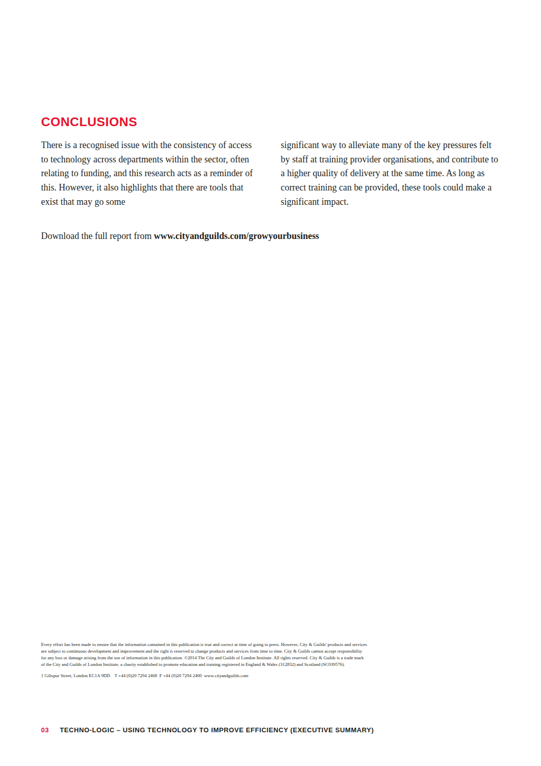CONCLUSIONS
There is a recognised issue with the consistency of access to technology across departments within the sector, often relating to funding, and this research acts as a reminder of this. However, it also highlights that there are tools that exist that may go some
significant way to alleviate many of the key pressures felt by staff at training provider organisations, and contribute to a higher quality of delivery at the same time. As long as correct training can be provided, these tools could make a significant impact.
Download the full report from www.cityandguilds.com/growyourbusiness
Every effort has been made to ensure that the information contained in this publication is true and correct at time of going to press. However, City & Guilds' products and services are subject to continuous development and improvement and the right is reserved to change products and services from time to time. City & Guilds cannot accept responsibility for any loss or damage arising from the use of information in this publication. ©2014 The City and Guilds of London Institute. All rights reserved. City & Guilds is a trade mark of the City and Guilds of London Institute, a charity established to promote education and training registered in England & Wales (312832) and Scotland (SC039576).
1 Giltspur Street, London EC1A 9DD. T +44 (0)20 7294 2468 F +44 (0)20 7294 2400 www.cityandguilds.com
03 TECHNO-LOGIC – USING TECHNOLOGY TO IMPROVE EFFICIENCY (EXECUTIVE SUMMARY)